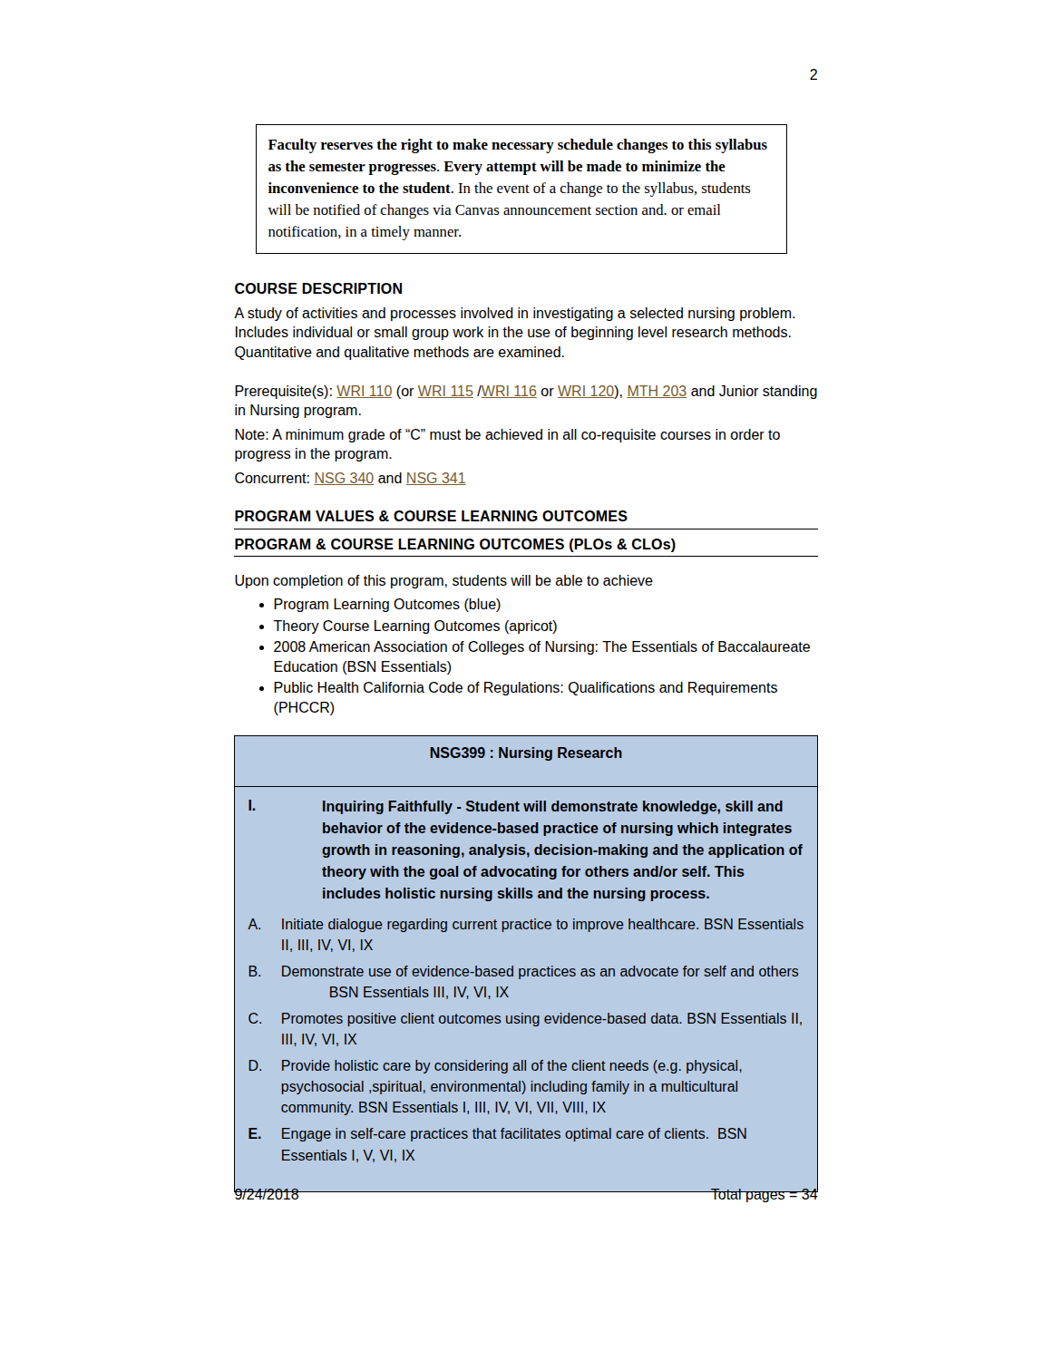2
Faculty reserves the right to make necessary schedule changes to this syllabus as the semester progresses. Every attempt will be made to minimize the inconvenience to the student. In the event of a change to the syllabus, students will be notified of changes via Canvas announcement section and. or email notification, in a timely manner.
COURSE DESCRIPTION
A study of activities and processes involved in investigating a selected nursing problem. Includes individual or small group work in the use of beginning level research methods. Quantitative and qualitative methods are examined.
Prerequisite(s): WRI 110 (or WRI 115 /WRI 116 or WRI 120), MTH 203 and Junior standing in Nursing program.
Note: A minimum grade of “C” must be achieved in all co-requisite courses in order to progress in the program.
Concurrent: NSG 340 and NSG 341
PROGRAM VALUES & COURSE LEARNING OUTCOMES
PROGRAM & COURSE LEARNING OUTCOMES (PLOs & CLOs)
Upon completion of this program, students will be able to achieve
Program Learning Outcomes (blue)
Theory Course Learning Outcomes (apricot)
2008 American Association of Colleges of Nursing: The Essentials of Baccalaureate Education (BSN Essentials)
Public Health California Code of Regulations: Qualifications and Requirements (PHCCR)
| NSG399 : Nursing Research |
| I. Inquiring Faithfully - Student will demonstrate knowledge, skill and behavior of the evidence-based practice of nursing which integrates growth in reasoning, analysis, decision-making and the application of theory with the goal of advocating for others and/or self. This includes holistic nursing skills and the nursing process. A. Initiate dialogue regarding current practice to improve healthcare. BSN Essentials II, III, IV, VI, IX B. Demonstrate use of evidence-based practices as an advocate for self and others BSN Essentials III, IV, VI, IX C. Promotes positive client outcomes using evidence-based data. BSN Essentials II, III, IV, VI, IX D. Provide holistic care by considering all of the client needs (e.g. physical, psychosocial ,spiritual, environmental) including family in a multicultural community. BSN Essentials I, III, IV, VI, VII, VIII, IX E. Engage in self-care practices that facilitates optimal care of clients. BSN Essentials I, V, VI, IX |
9/24/2018 Total pages = 34